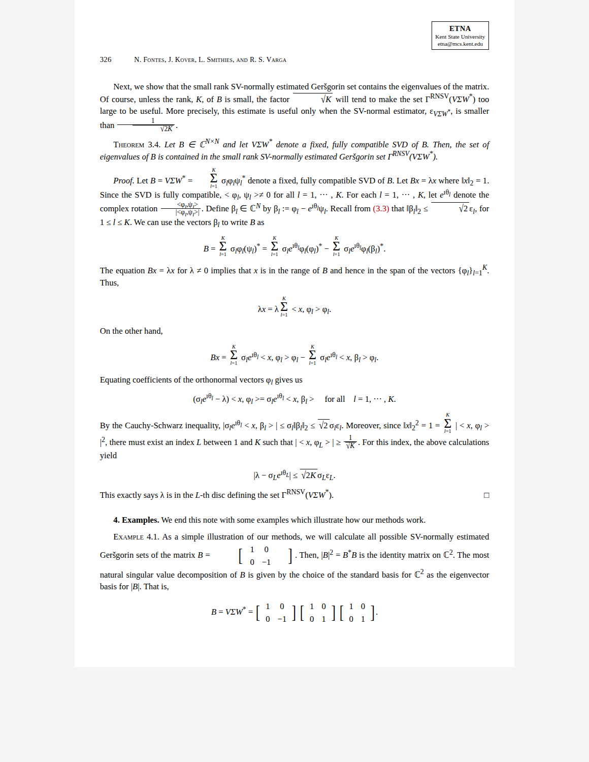ETNA
Kent State University
etna@mcs.kent.edu
326 N. Fontes, J. Kover, L. Smithies, and R. S. Varga
Next, we show that the small rank SV-normally estimated Geršgorin set contains the eigenvalues of the matrix. Of course, unless the rank, K, of B is small, the factor √K will tend to make the set ΓRNSV(VΣW*) too large to be useful. More precisely, this estimate is useful only when the SV-normal estimator, εVΣW*, is smaller than 1√2K.
Theorem 3.4. Let B ∈ ℂN×N and let VΣW* denote a fixed, fully compatible SVD of B. Then, the set of eigenvalues of B is contained in the small rank SV-normally estimated Geršgorin set ΓRNSV(VΣW*).
Proof. Let B = VΣW* = KΣl=1 σlφlψl* denote a fixed, fully compatible SVD of B. Let Bx = λx where ‖x‖2 = 1. Since the SVD is fully compatible, < φl, ψl >≠ 0 for all l = 1, ··· , K. For each l = 1, ··· , K, let eıθl denote the complex rotation <φl,ψl>|<φl,ψl>|. Define βl ∈ ℂN by βl := φl − eıθlψl. Recall from (3.3) that ‖βl‖2 ≤ √2εl, for 1 ≤ l ≤ K. We can use the vectors βl to write B as
B = KΣl=1 σlφl(ψl)* = KΣl=1 σleıθlφl(φl)* − KΣl=1 σleıθlφl(βl)*.
The equation Bx = λx for λ ≠ 0 implies that x is in the range of B and hence in the span of the vectors {φl}l=1K. Thus,
λx = λKΣl=1 < x, φl > φl.
On the other hand,
Bx = KΣl=1 σleıθl < x, φl > φl − KΣl=1 σleıθl < x, βl > φl.
Equating coefficients of the orthonormal vectors φl gives us
(σleıθl − λ) < x, φl >= σleıθl < x, βl > for all l = 1, ··· , K.
By the Cauchy-Schwarz inequality, |σleıθl < x, βl > | ≤ σl‖βl‖2 ≤ √2σlεl. Moreover, since ‖x‖22 = 1 = KΣl=1 | < x, φl > |2, there must exist an index L between 1 and K such that | < x, φL > | ≥ 1√K. For this index, the above calculations yield
|λ − σLeıθL| ≤ √2KσLεL.
This exactly says λ is in the L-th disc defining the set ΓRNSV(VΣW*). □
4. Examples. We end this note with some examples which illustrate how our methods work.
Example 4.1. As a simple illustration of our methods, we will calculate all possible SV-normally estimated Geršgorin sets of the matrix B = [
| 1 | 0 |
| 0 | −1 |
]. Then, |B|2 = B*B is the identity matrix on ℂ2. The most natural singular value decomposition of B is given by the choice of the standard basis for ℂ2 as the eigenvector basis for |B|. That is,
B = VΣW* = [
| 1 | 0 |
| 0 | −1 |
] [
| 1 | 0 |
| 0 | 1 |
] [
| 1 | 0 |
| 0 | 1 |
].